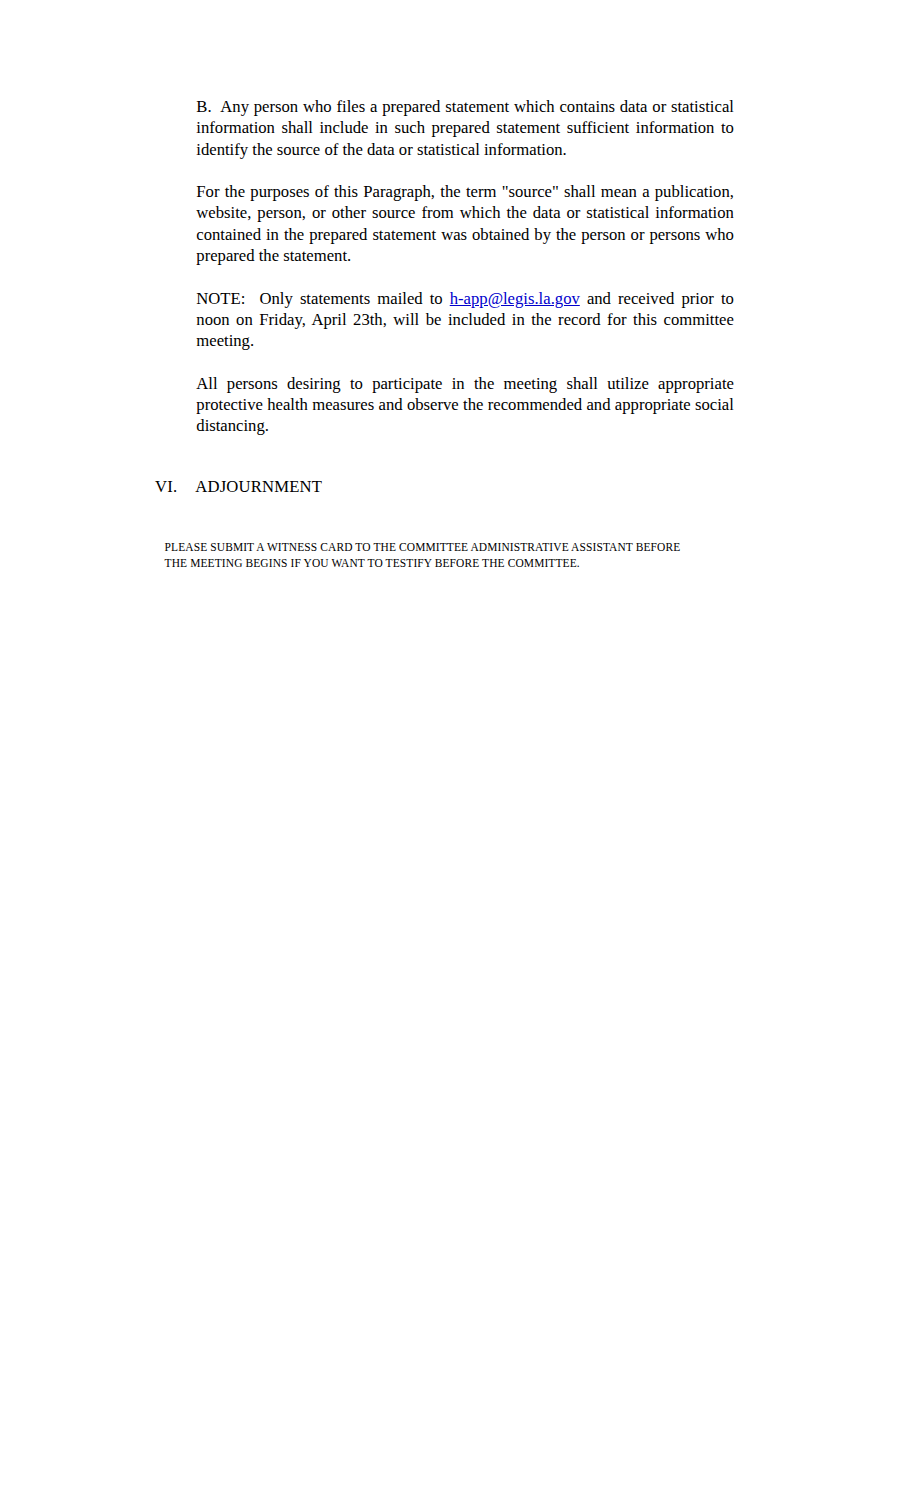B. Any person who files a prepared statement which contains data or statistical information shall include in such prepared statement sufficient information to identify the source of the data or statistical information.
For the purposes of this Paragraph, the term "source" shall mean a publication, website, person, or other source from which the data or statistical information contained in the prepared statement was obtained by the person or persons who prepared the statement.
NOTE: Only statements mailed to h-app@legis.la.gov and received prior to noon on Friday, April 23th, will be included in the record for this committee meeting.
All persons desiring to participate in the meeting shall utilize appropriate protective health measures and observe the recommended and appropriate social distancing.
VI. ADJOURNMENT
PLEASE SUBMIT A WITNESS CARD TO THE COMMITTEE ADMINISTRATIVE ASSISTANT BEFORE THE MEETING BEGINS IF YOU WANT TO TESTIFY BEFORE THE COMMITTEE.